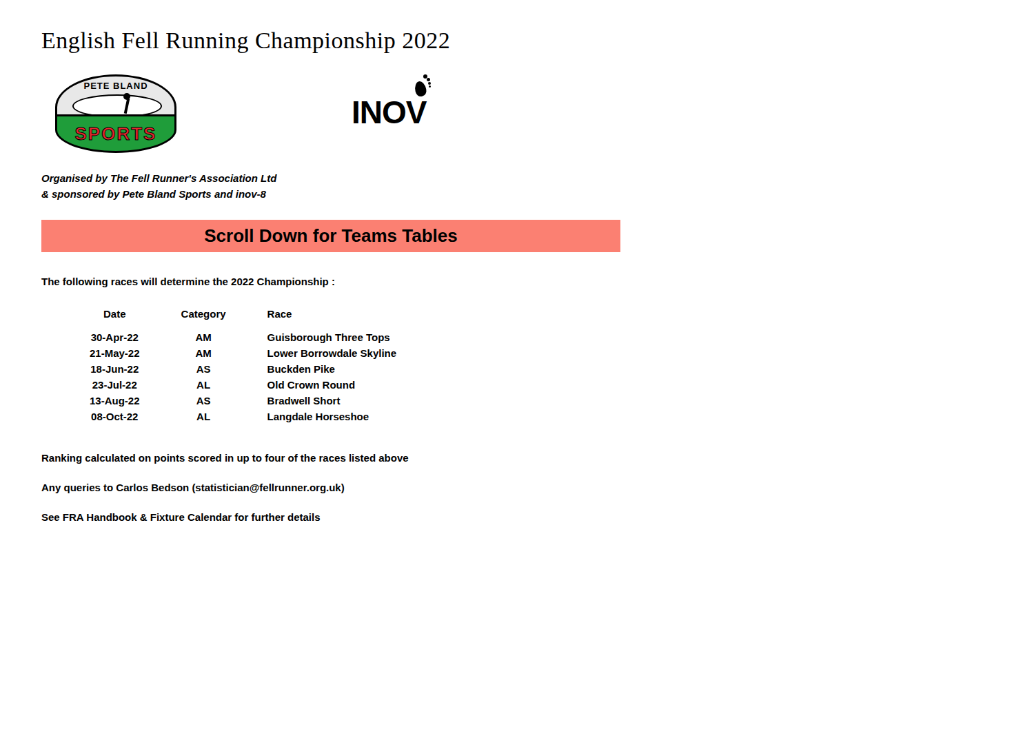English Fell Running Championship 2022
PETE BLAND
SPORTS
INOV
Organised by The Fell Runner's Association Ltd
& sponsored by Pete Bland Sports and inov-8
Scroll Down for Teams Tables
The following races will determine the 2022 Championship :
| Date | Category | Race |
| --- | --- | --- |
| 30-Apr-22 | AM | Guisborough Three Tops |
| 21-May-22 | AM | Lower Borrowdale Skyline |
| 18-Jun-22 | AS | Buckden Pike |
| 23-Jul-22 | AL | Old Crown Round |
| 13-Aug-22 | AS | Bradwell Short |
| 08-Oct-22 | AL | Langdale Horseshoe |
Ranking calculated on points scored in up to four of the races listed above
Any queries to Carlos Bedson (statistician@fellrunner.org.uk)
See FRA Handbook & Fixture Calendar for further details